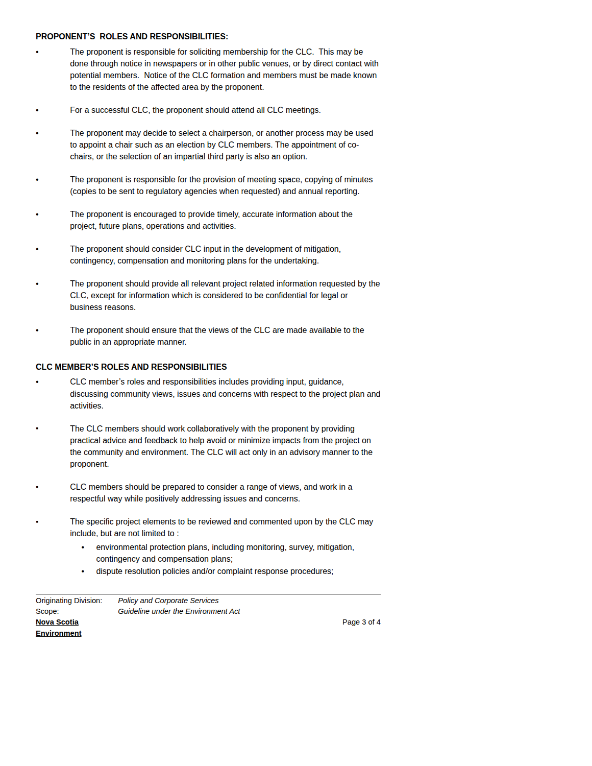Proponent’s Roles and Responsibilities:
The proponent is responsible for soliciting membership for the CLC. This may be done through notice in newspapers or in other public venues, or by direct contact with potential members. Notice of the CLC formation and members must be made known to the residents of the affected area by the proponent.
For a successful CLC, the proponent should attend all CLC meetings.
The proponent may decide to select a chairperson, or another process may be used to appoint a chair such as an election by CLC members. The appointment of co-chairs, or the selection of an impartial third party is also an option.
The proponent is responsible for the provision of meeting space, copying of minutes (copies to be sent to regulatory agencies when requested) and annual reporting.
The proponent is encouraged to provide timely, accurate information about the project, future plans, operations and activities.
The proponent should consider CLC input in the development of mitigation, contingency, compensation and monitoring plans for the undertaking.
The proponent should provide all relevant project related information requested by the CLC, except for information which is considered to be confidential for legal or business reasons.
The proponent should ensure that the views of the CLC are made available to the public in an appropriate manner.
CLC Member’s Roles and Responsibilities
CLC member’s roles and responsibilities includes providing input, guidance, discussing community views, issues and concerns with respect to the project plan and activities.
The CLC members should work collaboratively with the proponent by providing practical advice and feedback to help avoid or minimize impacts from the project on the community and environment. The CLC will act only in an advisory manner to the proponent.
CLC members should be prepared to consider a range of views, and work in a respectful way while positively addressing issues and concerns.
The specific project elements to be reviewed and commented upon by the CLC may include, but are not limited to :
environmental protection plans, including monitoring, survey, mitigation, contingency and compensation plans;
dispute resolution policies and/or complaint response procedures;
| Originating Division: | Policy and Corporate Services | |
| Scope: | Guideline under the Environment Act | |
| Nova Scotia Environment | | Page 3 of 4 |